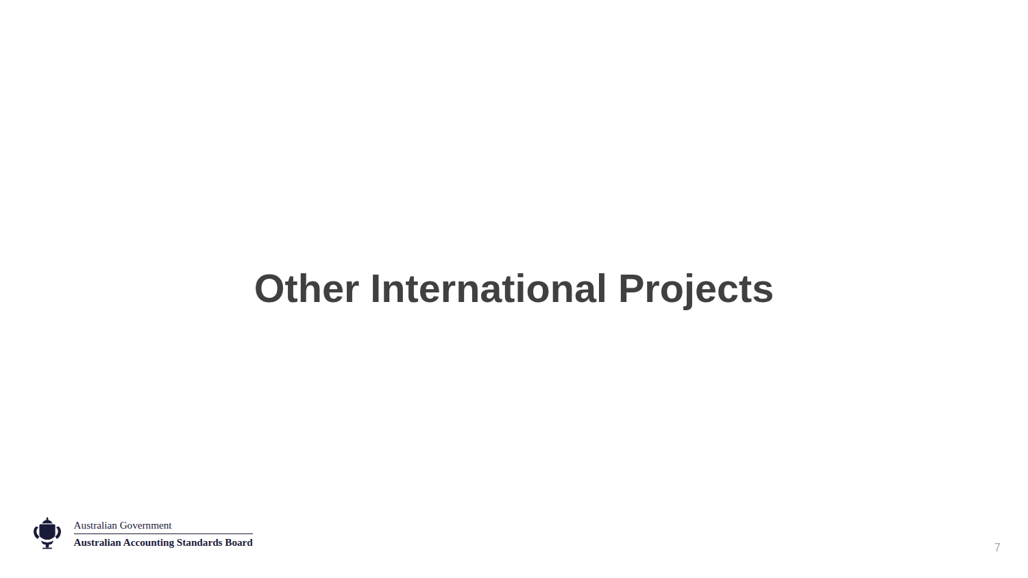Other International Projects
Australian Government Australian Accounting Standards Board
7